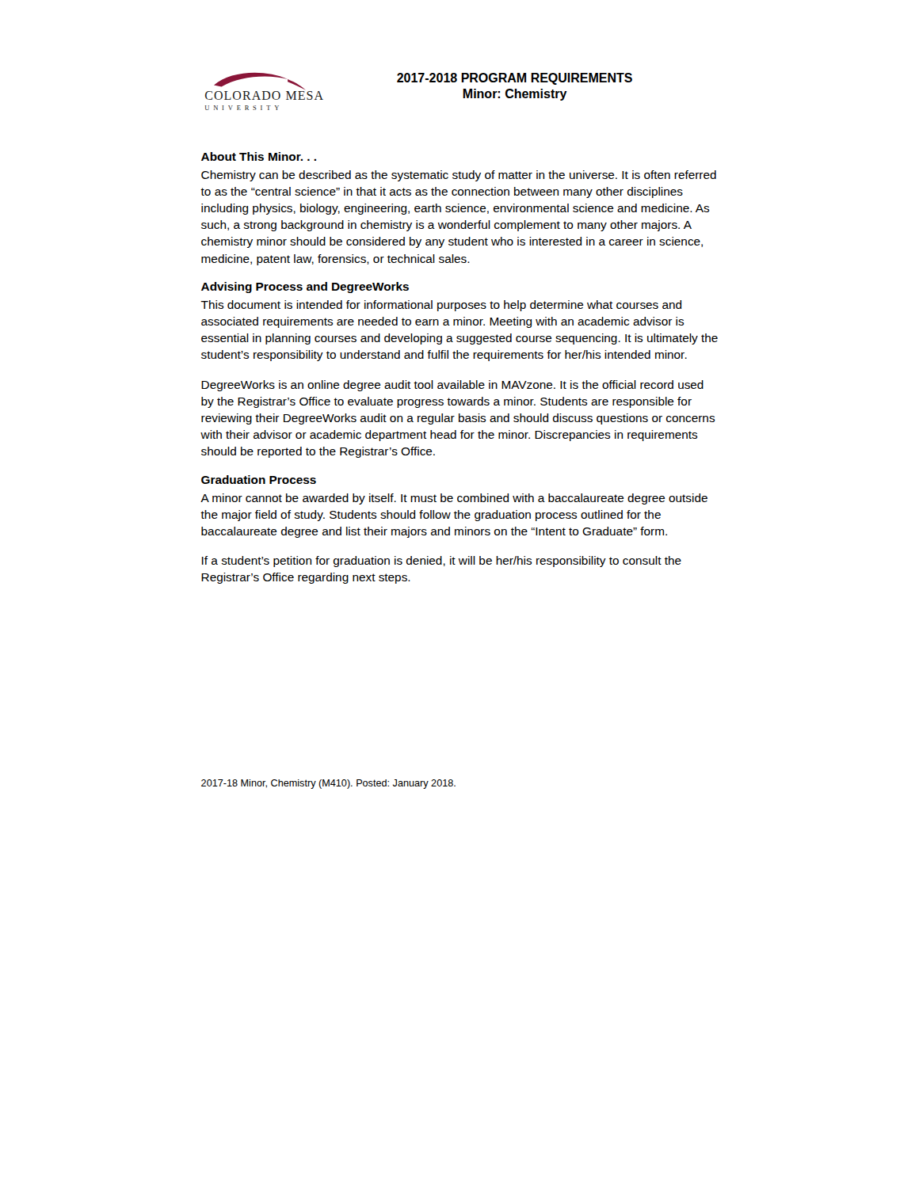COLORADO MESA UNIVERSITY
2017-2018 PROGRAM REQUIREMENTS
Minor: Chemistry
About This Minor. . .
Chemistry can be described as the systematic study of matter in the universe. It is often referred to as the “central science” in that it acts as the connection between many other disciplines including physics, biology, engineering, earth science, environmental science and medicine. As such, a strong background in chemistry is a wonderful complement to many other majors. A chemistry minor should be considered by any student who is interested in a career in science, medicine, patent law, forensics, or technical sales.
Advising Process and DegreeWorks
This document is intended for informational purposes to help determine what courses and associated requirements are needed to earn a minor. Meeting with an academic advisor is essential in planning courses and developing a suggested course sequencing. It is ultimately the student’s responsibility to understand and fulfil the requirements for her/his intended minor.
DegreeWorks is an online degree audit tool available in MAVzone. It is the official record used by the Registrar’s Office to evaluate progress towards a minor. Students are responsible for reviewing their DegreeWorks audit on a regular basis and should discuss questions or concerns with their advisor or academic department head for the minor. Discrepancies in requirements should be reported to the Registrar’s Office.
Graduation Process
A minor cannot be awarded by itself. It must be combined with a baccalaureate degree outside the major field of study. Students should follow the graduation process outlined for the baccalaureate degree and list their majors and minors on the “Intent to Graduate” form.
If a student’s petition for graduation is denied, it will be her/his responsibility to consult the Registrar’s Office regarding next steps.
2017-18 Minor, Chemistry (M410). Posted: January 2018.